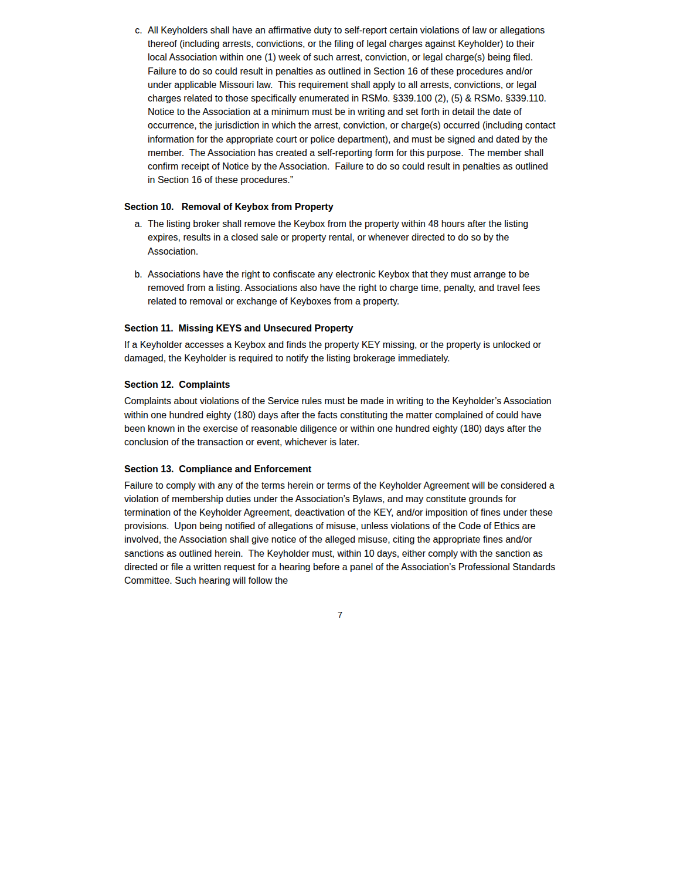All Keyholders shall have an affirmative duty to self-report certain violations of law or allegations thereof (including arrests, convictions, or the filing of legal charges against Keyholder) to their local Association within one (1) week of such arrest, conviction, or legal charge(s) being filed. Failure to do so could result in penalties as outlined in Section 16 of these procedures and/or under applicable Missouri law. This requirement shall apply to all arrests, convictions, or legal charges related to those specifically enumerated in RSMo. §339.100 (2), (5) & RSMo. §339.110. Notice to the Association at a minimum must be in writing and set forth in detail the date of occurrence, the jurisdiction in which the arrest, conviction, or charge(s) occurred (including contact information for the appropriate court or police department), and must be signed and dated by the member. The Association has created a self-reporting form for this purpose. The member shall confirm receipt of Notice by the Association. Failure to do so could result in penalties as outlined in Section 16 of these procedures.”
Section 10. Removal of Keybox from Property
The listing broker shall remove the Keybox from the property within 48 hours after the listing expires, results in a closed sale or property rental, or whenever directed to do so by the Association.
Associations have the right to confiscate any electronic Keybox that they must arrange to be removed from a listing. Associations also have the right to charge time, penalty, and travel fees related to removal or exchange of Keyboxes from a property.
Section 11. Missing KEYS and Unsecured Property
If a Keyholder accesses a Keybox and finds the property KEY missing, or the property is unlocked or damaged, the Keyholder is required to notify the listing brokerage immediately.
Section 12. Complaints
Complaints about violations of the Service rules must be made in writing to the Keyholder’s Association within one hundred eighty (180) days after the facts constituting the matter complained of could have been known in the exercise of reasonable diligence or within one hundred eighty (180) days after the conclusion of the transaction or event, whichever is later.
Section 13. Compliance and Enforcement
Failure to comply with any of the terms herein or terms of the Keyholder Agreement will be considered a violation of membership duties under the Association’s Bylaws, and may constitute grounds for termination of the Keyholder Agreement, deactivation of the KEY, and/or imposition of fines under these provisions. Upon being notified of allegations of misuse, unless violations of the Code of Ethics are involved, the Association shall give notice of the alleged misuse, citing the appropriate fines and/or sanctions as outlined herein. The Keyholder must, within 10 days, either comply with the sanction as directed or file a written request for a hearing before a panel of the Association’s Professional Standards Committee. Such hearing will follow the
7